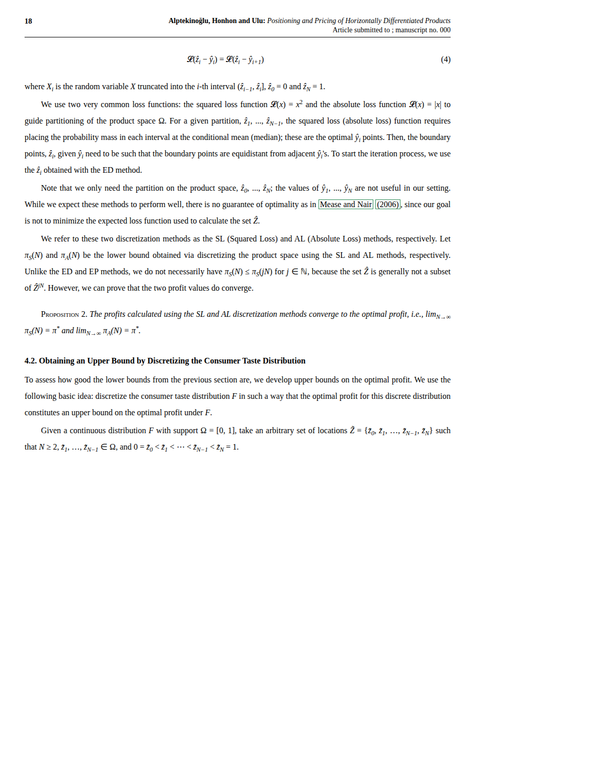18
Alptekinoğlu, Honhon and Ulu: Positioning and Pricing of Horizontally Differentiated Products Article submitted to ; manuscript no. 000
𝓛(ẑi − ŷi) = 𝓛(ẑi − ŷi+1)
(4)
where Xi is the random variable X truncated into the i-th interval (ẑi−1, ẑi], ẑ0 = 0 and ẑN = 1.
We use two very common loss functions: the squared loss function 𝓛(x) = x2 and the absolute loss function 𝓛(x) = |x| to guide partitioning of the product space Ω. For a given partition, ẑ1, ..., ẑN−1, the squared loss (absolute loss) function requires placing the probability mass in each interval at the conditional mean (median); these are the optimal ŷi points. Then, the boundary points, ẑi, given ŷi need to be such that the boundary points are equidistant from adjacent ŷi's. To start the iteration process, we use the ẑi obtained with the ED method.
Note that we only need the partition on the product space, ẑ0, ..., ẑN; the values of ŷ1, ..., ŷN are not useful in our setting. While we expect these methods to perform well, there is no guarantee of optimality as in Mease and Nair (2006), since our goal is not to minimize the expected loss function used to calculate the set Ẑ.
We refer to these two discretization methods as the SL (Squared Loss) and AL (Absolute Loss) methods, respectively. Let πS(N) and πA(N) be the lower bound obtained via discretizing the product space using the SL and AL methods, respectively. Unlike the ED and EP methods, we do not necessarily have πS(N) ≤ πS(jN) for j ∈ ℕ, because the set Ẑ is generally not a subset of ẐjN. However, we can prove that the two profit values do converge.
Proposition 2. The profits calculated using the SL and AL discretization methods converge to the optimal profit, i.e., limN→∞ πS(N) = π* and limN→∞ πA(N) = π*.
4.2. Obtaining an Upper Bound by Discretizing the Consumer Taste Distribution
To assess how good the lower bounds from the previous section are, we develop upper bounds on the optimal profit. We use the following basic idea: discretize the consumer taste distribution F in such a way that the optimal profit for this discrete distribution constitutes an upper bound on the optimal profit under F.
Given a continuous distribution F with support Ω = [0, 1], take an arbitrary set of locations Z̃ = {z̃0, z̃1, …, z̃N−1, z̃N} such that N ≥ 2, z̃1, …, z̃N−1 ∈ Ω, and 0 = z̃0 < z̃1 < ⋯ < z̃N−1 < z̃N = 1.